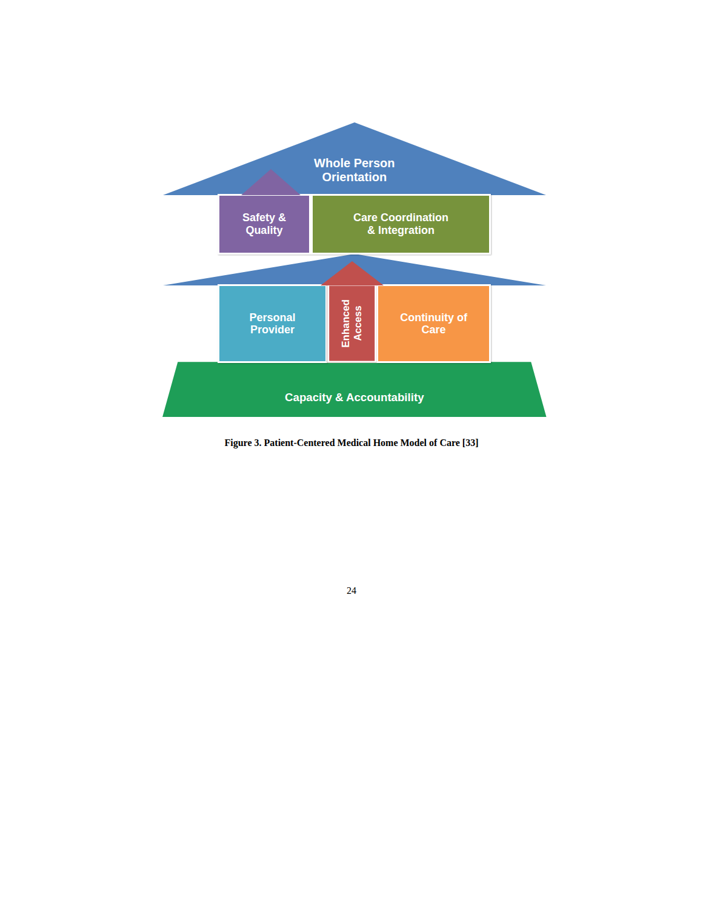Whole Person
Orientation
Safety &
Quality
Care Coordination
& Integration
Personal
Provider
Enhanced
Access
Continuity of
Care
Capacity & Accountability
Figure 3. Patient-Centered Medical Home Model of Care [33]
24